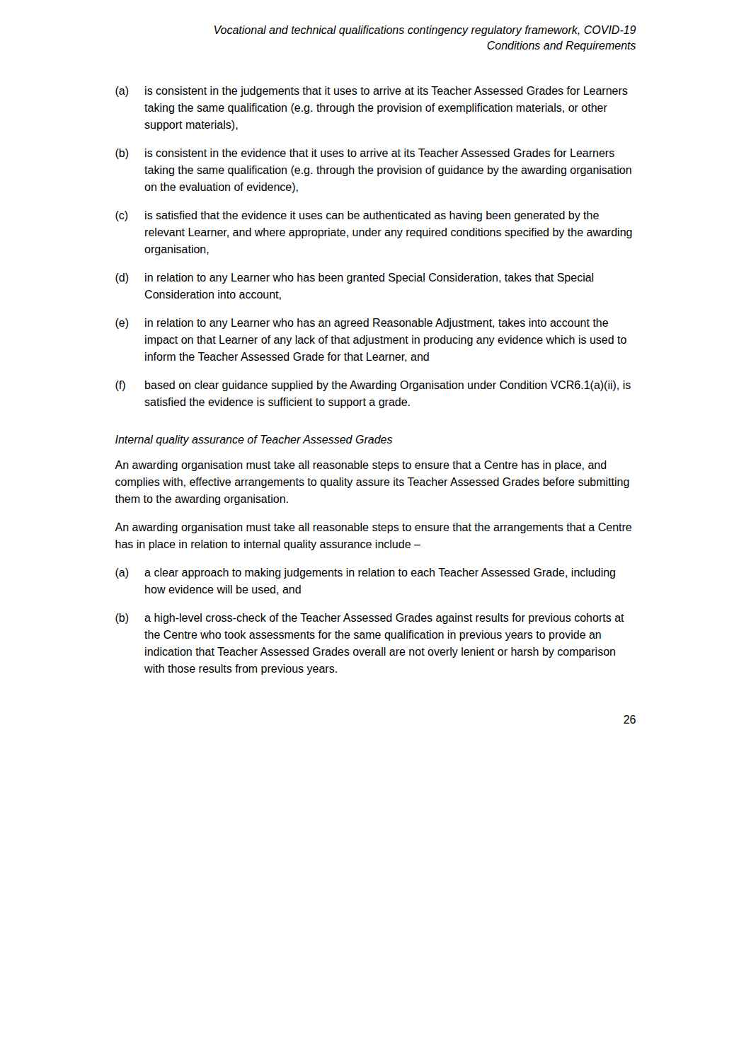Vocational and technical qualifications contingency regulatory framework, COVID-19
Conditions and Requirements
(a) is consistent in the judgements that it uses to arrive at its Teacher Assessed Grades for Learners taking the same qualification (e.g. through the provision of exemplification materials, or other support materials),
(b) is consistent in the evidence that it uses to arrive at its Teacher Assessed Grades for Learners taking the same qualification (e.g. through the provision of guidance by the awarding organisation on the evaluation of evidence),
(c) is satisfied that the evidence it uses can be authenticated as having been generated by the relevant Learner, and where appropriate, under any required conditions specified by the awarding organisation,
(d) in relation to any Learner who has been granted Special Consideration, takes that Special Consideration into account,
(e) in relation to any Learner who has an agreed Reasonable Adjustment, takes into account the impact on that Learner of any lack of that adjustment in producing any evidence which is used to inform the Teacher Assessed Grade for that Learner, and
(f) based on clear guidance supplied by the Awarding Organisation under Condition VCR6.1(a)(ii), is satisfied the evidence is sufficient to support a grade.
Internal quality assurance of Teacher Assessed Grades
An awarding organisation must take all reasonable steps to ensure that a Centre has in place, and complies with, effective arrangements to quality assure its Teacher Assessed Grades before submitting them to the awarding organisation.
An awarding organisation must take all reasonable steps to ensure that the arrangements that a Centre has in place in relation to internal quality assurance include –
(a) a clear approach to making judgements in relation to each Teacher Assessed Grade, including how evidence will be used, and
(b) a high-level cross-check of the Teacher Assessed Grades against results for previous cohorts at the Centre who took assessments for the same qualification in previous years to provide an indication that Teacher Assessed Grades overall are not overly lenient or harsh by comparison with those results from previous years.
26